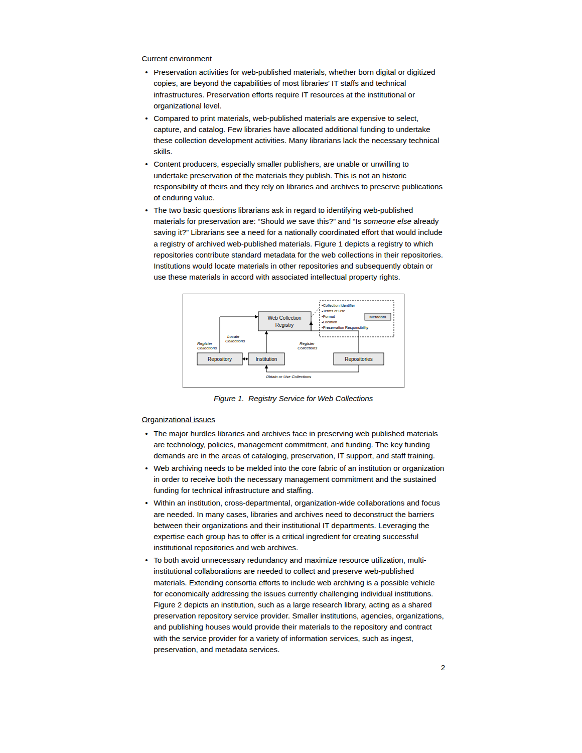Current environment
Preservation activities for web-published materials, whether born digital or digitized copies, are beyond the capabilities of most libraries’ IT staffs and technical infrastructures. Preservation efforts require IT resources at the institutional or organizational level.
Compared to print materials, web-published materials are expensive to select, capture, and catalog. Few libraries have allocated additional funding to undertake these collection development activities. Many librarians lack the necessary technical skills.
Content producers, especially smaller publishers, are unable or unwilling to undertake preservation of the materials they publish. This is not an historic responsibility of theirs and they rely on libraries and archives to preserve publications of enduring value.
The two basic questions librarians ask in regard to identifying web-published materials for preservation are: “Should we save this?” and “Is someone else already saving it?” Librarians see a need for a nationally coordinated effort that would include a registry of archived web-published materials. Figure 1 depicts a registry to which repositories contribute standard metadata for the web collections in their repositories. Institutions would locate materials in other repositories and subsequently obtain or use these materials in accord with associated intellectual property rights.
Web Collection Registry •Collection Identifier •Terms of Use •Format •Location •Preservation Responsibility Metadata Repository Institution Repositories Register Collections Locate Collections Register Collections Obtain or Use Collections
Figure 1. Registry Service for Web Collections
Organizational issues
The major hurdles libraries and archives face in preserving web published materials are technology, policies, management commitment, and funding. The key funding demands are in the areas of cataloging, preservation, IT support, and staff training.
Web archiving needs to be melded into the core fabric of an institution or organization in order to receive both the necessary management commitment and the sustained funding for technical infrastructure and staffing.
Within an institution, cross-departmental, organization-wide collaborations and focus are needed. In many cases, libraries and archives need to deconstruct the barriers between their organizations and their institutional IT departments. Leveraging the expertise each group has to offer is a critical ingredient for creating successful institutional repositories and web archives.
To both avoid unnecessary redundancy and maximize resource utilization, multi-institutional collaborations are needed to collect and preserve web-published materials. Extending consortia efforts to include web archiving is a possible vehicle for economically addressing the issues currently challenging individual institutions. Figure 2 depicts an institution, such as a large research library, acting as a shared preservation repository service provider. Smaller institutions, agencies, organizations, and publishing houses would provide their materials to the repository and contract with the service provider for a variety of information services, such as ingest, preservation, and metadata services.
2